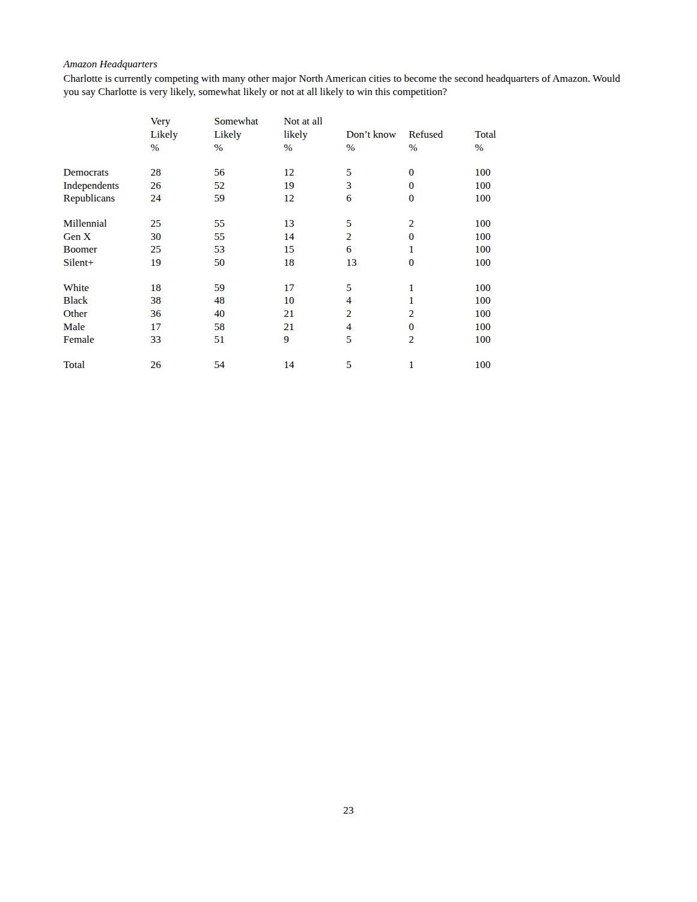Amazon Headquarters
Charlotte is currently competing with many other major North American cities to become the second headquarters of Amazon. Would you say Charlotte is very likely, somewhat likely or not at all likely to win this competition?
| | Very Likely % | Somewhat Likely % | Not at all likely % | Don’t know % | Refused % | Total % |
| --- | --- | --- | --- | --- | --- | --- |
| Democrats | 28 | 56 | 12 | 5 | 0 | 100 |
| Independents | 26 | 52 | 19 | 3 | 0 | 100 |
| Republicans | 24 | 59 | 12 | 6 | 0 | 100 |
| Millennial | 25 | 55 | 13 | 5 | 2 | 100 |
| Gen X | 30 | 55 | 14 | 2 | 0 | 100 |
| Boomer | 25 | 53 | 15 | 6 | 1 | 100 |
| Silent+ | 19 | 50 | 18 | 13 | 0 | 100 |
| White | 18 | 59 | 17 | 5 | 1 | 100 |
| Black | 38 | 48 | 10 | 4 | 1 | 100 |
| Other | 36 | 40 | 21 | 2 | 2 | 100 |
| Male | 17 | 58 | 21 | 4 | 0 | 100 |
| Female | 33 | 51 | 9 | 5 | 2 | 100 |
| Total | 26 | 54 | 14 | 5 | 1 | 100 |
23